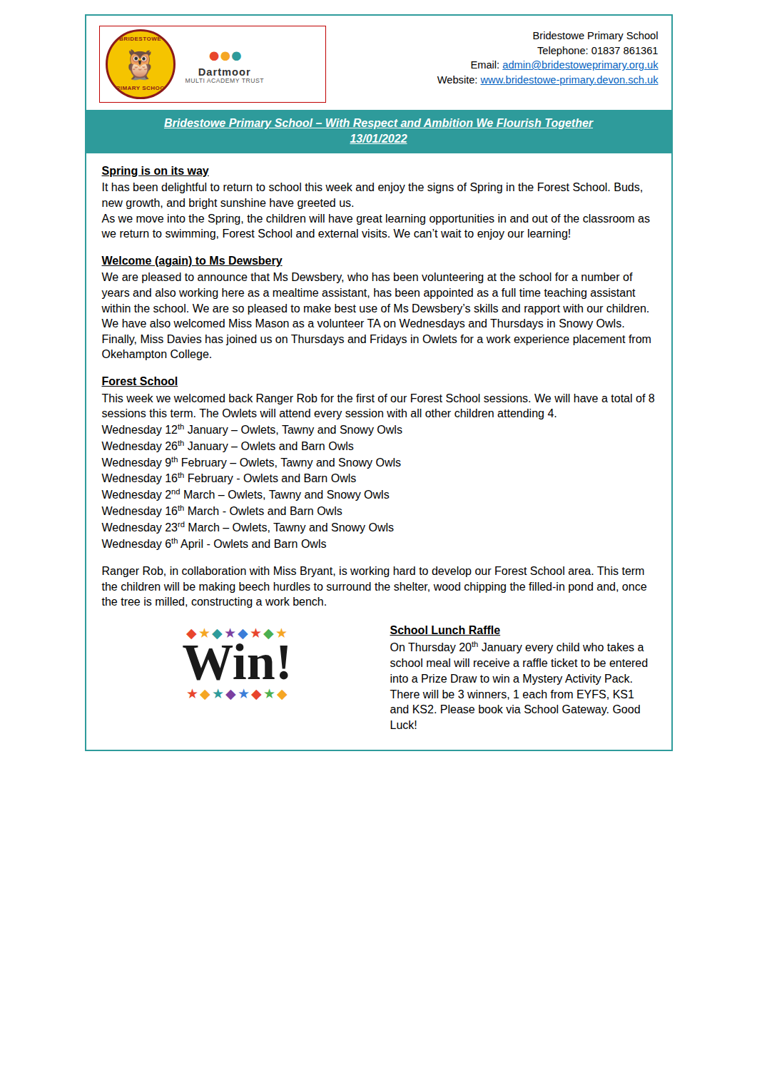BRIDESTOWE
🦉
PRIMARY SCHOOL
●●●
Dartmoor
MULTI ACADEMY TRUST
Bridestowe Primary School
Telephone: 01837 861361
Email: admin@bridestoweprimary.org.uk
Website: www.bridestowe-primary.devon.sch.uk
Bridestowe Primary School – With Respect and Ambition We Flourish Together
13/01/2022
Spring is on its way
It has been delightful to return to school this week and enjoy the signs of Spring in the Forest School. Buds, new growth, and bright sunshine have greeted us.
As we move into the Spring, the children will have great learning opportunities in and out of the classroom as we return to swimming, Forest School and external visits. We can’t wait to enjoy our learning!
Welcome (again) to Ms Dewsbery
We are pleased to announce that Ms Dewsbery, who has been volunteering at the school for a number of years and also working here as a mealtime assistant, has been appointed as a full time teaching assistant within the school. We are so pleased to make best use of Ms Dewsbery’s skills and rapport with our children.
We have also welcomed Miss Mason as a volunteer TA on Wednesdays and Thursdays in Snowy Owls. Finally, Miss Davies has joined us on Thursdays and Fridays in Owlets for a work experience placement from Okehampton College.
Forest School
This week we welcomed back Ranger Rob for the first of our Forest School sessions. We will have a total of 8 sessions this term. The Owlets will attend every session with all other children attending 4.
Wednesday 12th January – Owlets, Tawny and Snowy Owls
Wednesday 26th January – Owlets and Barn Owls
Wednesday 9th February – Owlets, Tawny and Snowy Owls
Wednesday 16th February - Owlets and Barn Owls
Wednesday 2nd March – Owlets, Tawny and Snowy Owls
Wednesday 16th March - Owlets and Barn Owls
Wednesday 23rd March – Owlets, Tawny and Snowy Owls
Wednesday 6th April - Owlets and Barn Owls
Ranger Rob, in collaboration with Miss Bryant, is working hard to develop our Forest School area. This term the children will be making beech hurdles to surround the shelter, wood chipping the filled-in pond and, once the tree is milled, constructing a work bench.
◆★◆★◆★◆★
Win!
★◆★◆★◆★◆
School Lunch Raffle
On Thursday 20th January every child who takes a school meal will receive a raffle ticket to be entered into a Prize Draw to win a Mystery Activity Pack. There will be 3 winners, 1 each from EYFS, KS1 and KS2. Please book via School Gateway. Good Luck!